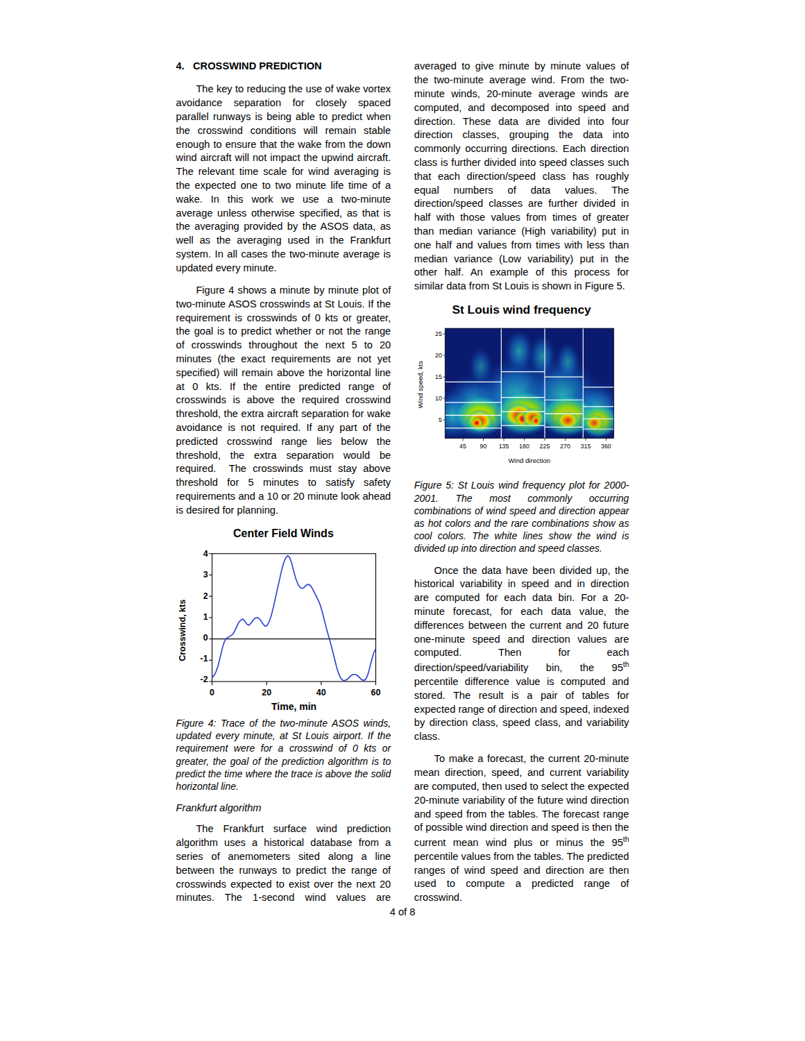4. Crosswind Prediction
The key to reducing the use of wake vortex avoidance separation for closely spaced parallel runways is being able to predict when the crosswind conditions will remain stable enough to ensure that the wake from the down wind aircraft will not impact the upwind aircraft. The relevant time scale for wind averaging is the expected one to two minute life time of a wake. In this work we use a two-minute average unless otherwise specified, as that is the averaging provided by the ASOS data, as well as the averaging used in the Frankfurt system. In all cases the two-minute average is updated every minute.
Figure 4 shows a minute by minute plot of two-minute ASOS crosswinds at St Louis. If the requirement is crosswinds of 0 kts or greater, the goal is to predict whether or not the range of crosswinds throughout the next 5 to 20 minutes (the exact requirements are not yet specified) will remain above the horizontal line at 0 kts. If the entire predicted range of crosswinds is above the required crosswind threshold, the extra aircraft separation for wake avoidance is not required. If any part of the predicted crosswind range lies below the threshold, the extra separation would be required. The crosswinds must stay above threshold for 5 minutes to satisfy safety requirements and a 10 or 20 minute look ahead is desired for planning.
Center Field Winds
Crosswind, kts 4 3 2 1 0 -1 -2 0 20 40 60 Time, min
Figure 4: Trace of the two-minute ASOS winds, updated every minute, at St Louis airport. If the requirement were for a crosswind of 0 kts or greater, the goal of the prediction algorithm is to predict the time where the trace is above the solid horizontal line.
Frankfurt algorithm
The Frankfurt surface wind prediction algorithm uses a historical database from a series of anemometers sited along a line between the runways to predict the range of crosswinds expected to exist over the next 20 minutes. The 1-second wind values are averaged to give minute by minute values of the two-minute average wind. From the two-minute winds, 20-minute average winds are computed, and decomposed into speed and direction. These data are divided into four direction classes, grouping the data into commonly occurring directions. Each direction class is further divided into speed classes such that each direction/speed class has roughly equal numbers of data values. The direction/speed classes are further divided in half with those values from times of greater than median variance (High variability) put in one half and values from times with less than median variance (Low variability) put in the other half. An example of this process for similar data from St Louis is shown in Figure 5.
St Louis wind frequency
Wind speed, kts 25 20 15 10 5 45 90 135 180 225 270 315 360 Wind direction
Figure 5: St Louis wind frequency plot for 2000-2001. The most commonly occurring combinations of wind speed and direction appear as hot colors and the rare combinations show as cool colors. The white lines show the wind is divided up into direction and speed classes.
Once the data have been divided up, the historical variability in speed and in direction are computed for each data bin. For a 20-minute forecast, for each data value, the differences between the current and 20 future one-minute speed and direction values are computed. Then for each direction/speed/variability bin, the 95th percentile difference value is computed and stored. The result is a pair of tables for expected range of direction and speed, indexed by direction class, speed class, and variability class.
To make a forecast, the current 20-minute mean direction, speed, and current variability are computed, then used to select the expected 20-minute variability of the future wind direction and speed from the tables. The forecast range of possible wind direction and speed is then the current mean wind plus or minus the 95th percentile values from the tables. The predicted ranges of wind speed and direction are then used to compute a predicted range of crosswind.
4 of 8